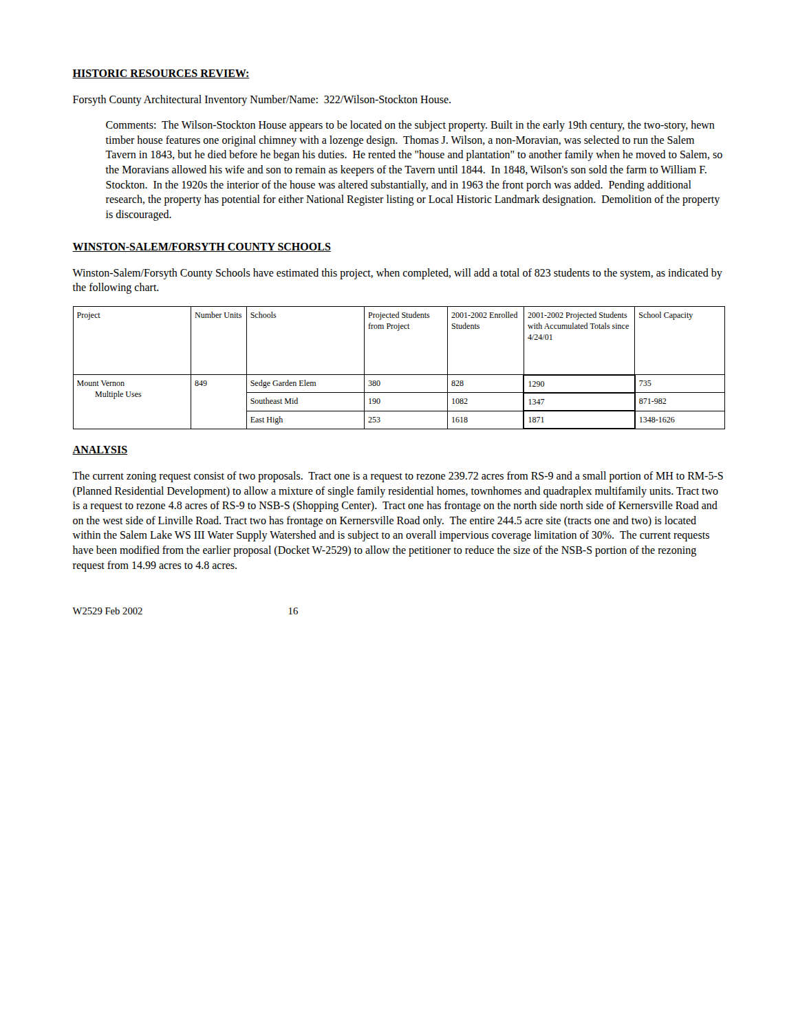HISTORIC RESOURCES REVIEW:
Forsyth County Architectural Inventory Number/Name: 322/Wilson-Stockton House.
Comments: The Wilson-Stockton House appears to be located on the subject property. Built in the early 19th century, the two-story, hewn timber house features one original chimney with a lozenge design. Thomas J. Wilson, a non-Moravian, was selected to run the Salem Tavern in 1843, but he died before he began his duties. He rented the "house and plantation" to another family when he moved to Salem, so the Moravians allowed his wife and son to remain as keepers of the Tavern until 1844. In 1848, Wilson's son sold the farm to William F. Stockton. In the 1920s the interior of the house was altered substantially, and in 1963 the front porch was added. Pending additional research, the property has potential for either National Register listing or Local Historic Landmark designation. Demolition of the property is discouraged.
WINSTON-SALEM/FORSYTH COUNTY SCHOOLS
Winston-Salem/Forsyth County Schools have estimated this project, when completed, will add a total of 823 students to the system, as indicated by the following chart.
| Project | Number Units | Schools | Projected Students from Project | 2001-2002 Enrolled Students | 2001-2002 Projected Students with Accumulated Totals since 4/24/01 | School Capacity |
| --- | --- | --- | --- | --- | --- | --- |
| Mount Vernon Multiple Uses | 849 | Sedge Garden Elem | 380 | 828 | 1290 | 735 |
| Southeast Mid | 190 | 1082 | 1347 | 871-982 |
| East High | 253 | 1618 | 1871 | 1348-1626 |
ANALYSIS
The current zoning request consist of two proposals. Tract one is a request to rezone 239.72 acres from RS-9 and a small portion of MH to RM-5-S (Planned Residential Development) to allow a mixture of single family residential homes, townhomes and quadraplex multifamily units. Tract two is a request to rezone 4.8 acres of RS-9 to NSB-S (Shopping Center). Tract one has frontage on the north side north side of Kernersville Road and on the west side of Linville Road. Tract two has frontage on Kernersville Road only. The entire 244.5 acre site (tracts one and two) is located within the Salem Lake WS III Water Supply Watershed and is subject to an overall impervious coverage limitation of 30%. The current requests have been modified from the earlier proposal (Docket W-2529) to allow the petitioner to reduce the size of the NSB-S portion of the rezoning request from 14.99 acres to 4.8 acres.
W2529 Feb 2002 16